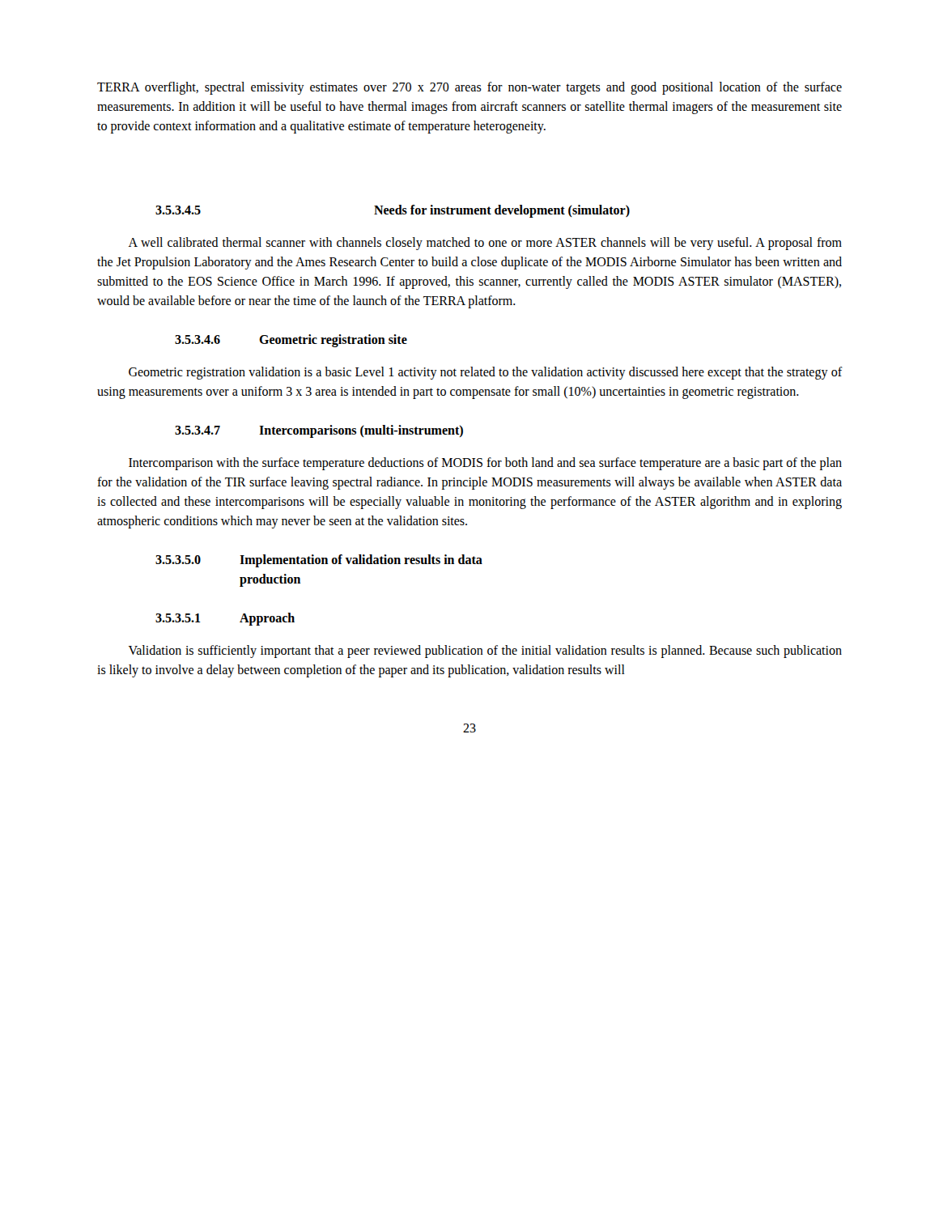TERRA overflight, spectral emissivity estimates over 270 x 270 areas for non-water targets and good positional location of the surface measurements. In addition it will be useful to have thermal images from aircraft scanners or satellite thermal imagers of the measurement site to provide context information and a qualitative estimate of temperature heterogeneity.
3.5.3.4.5 Needs for instrument development (simulator)
A well calibrated thermal scanner with channels closely matched to one or more ASTER channels will be very useful. A proposal from the Jet Propulsion Laboratory and the Ames Research Center to build a close duplicate of the MODIS Airborne Simulator has been written and submitted to the EOS Science Office in March 1996. If approved, this scanner, currently called the MODIS ASTER simulator (MASTER), would be available before or near the time of the launch of the TERRA platform.
3.5.3.4.6 Geometric registration site
Geometric registration validation is a basic Level 1 activity not related to the validation activity discussed here except that the strategy of using measurements over a uniform 3 x 3 area is intended in part to compensate for small (10%) uncertainties in geometric registration.
3.5.3.4.7 Intercomparisons (multi-instrument)
Intercomparison with the surface temperature deductions of MODIS for both land and sea surface temperature are a basic part of the plan for the validation of the TIR surface leaving spectral radiance. In principle MODIS measurements will always be available when ASTER data is collected and these intercomparisons will be especially valuable in monitoring the performance of the ASTER algorithm and in exploring atmospheric conditions which may never be seen at the validation sites.
3.5.3.5.0 Implementation of validation results in data
production
3.5.3.5.1 Approach
Validation is sufficiently important that a peer reviewed publication of the initial validation results is planned. Because such publication is likely to involve a delay between completion of the paper and its publication, validation results will
23